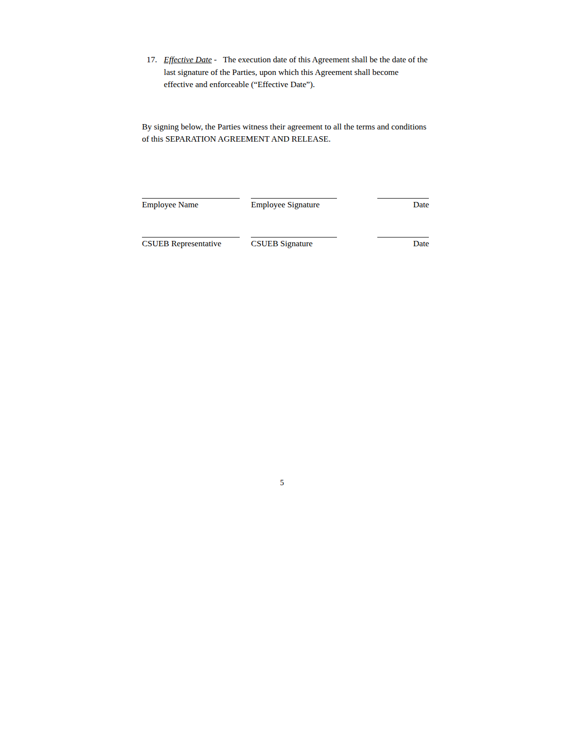17. Effective Date - The execution date of this Agreement shall be the date of the last signature of the Parties, upon which this Agreement shall become effective and enforceable (“Effective Date”).
By signing below, the Parties witness their agreement to all the terms and conditions of this SEPARATION AGREEMENT AND RELEASE.
| Employee Name | | Employee Signature | | Date |
| CSUEB Representative | | CSUEB Signature | | Date |
5